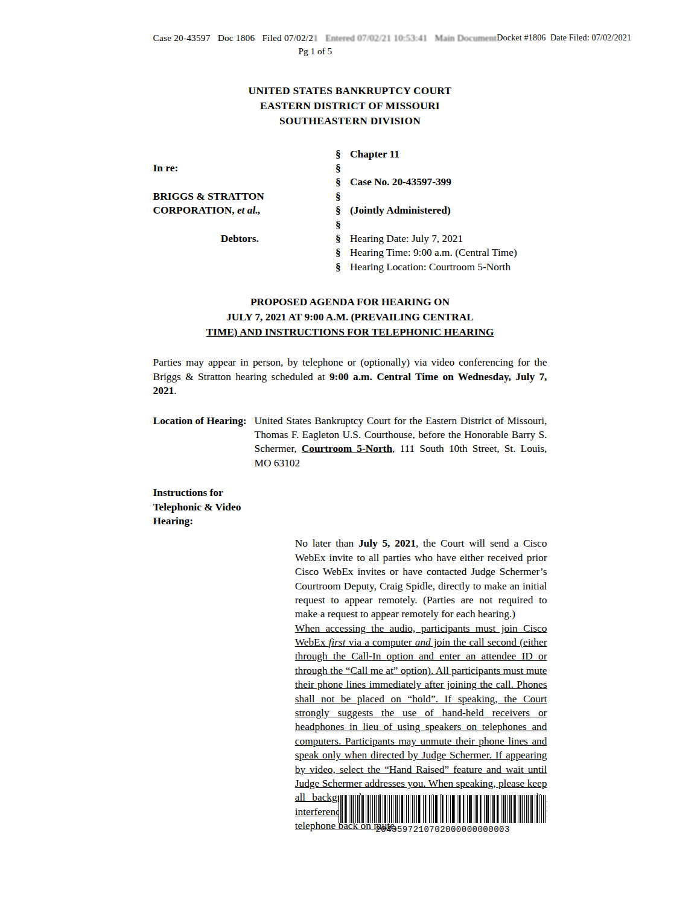Case 20-43597 Doc 1806 Filed 07/02/21 Entered 07/02/21 10:53:41 Main Document
Docket #1806 Date Filed: 07/02/2021
Pg 1 of 5
UNITED STATES BANKRUPTCY COURT
EASTERN DISTRICT OF MISSOURI
SOUTHEASTERN DIVISION
| | § | Chapter 11 |
| In re: | § | |
| | § | Case No. 20-43597-399 |
| BRIGGS & STRATTON | § | |
| CORPORATION, et al., | § | (Jointly Administered) |
| | § | |
| Debtors. | § | Hearing Date: July 7, 2021 |
| | § | Hearing Time: 9:00 a.m. (Central Time) |
| | § | Hearing Location: Courtroom 5-North |
PROPOSED AGENDA FOR HEARING ON
JULY 7, 2021 AT 9:00 A.M. (PREVAILING CENTRAL
TIME) AND INSTRUCTIONS FOR TELEPHONIC HEARING
Parties may appear in person, by telephone or (optionally) via video conferencing for the Briggs & Stratton hearing scheduled at 9:00 a.m. Central Time on Wednesday, July 7, 2021.
| Location of Hearing: | United States Bankruptcy Court for the Eastern District of Missouri, Thomas F. Eagleton U.S. Courthouse, before the Honorable Barry S. Schermer, Courtroom 5-North , 111 South 10th Street, St. Louis, MO 63102 |
| Instructions for Telephonic & Video Hearing: | |
No later than July 5, 2021, the Court will send a Cisco WebEx invite to all parties who have either received prior Cisco WebEx invites or have contacted Judge Schermer’s Courtroom Deputy, Craig Spidle, directly to make an initial request to appear remotely. (Parties are not required to make a request to appear remotely for each hearing.)
When accessing the audio, participants must join Cisco WebEx first via a computer and join the call second (either through the Call-In option and enter an attendee ID or through the “Call me at” option). All participants must mute their phone lines immediately after joining the call. Phones shall not be placed on “hold”. If speaking, the Court strongly suggests the use of hand-held receivers or headphones in lieu of using speakers on telephones and computers. Participants may unmute their phone lines and speak only when directed by Judge Schermer. If appearing by video, select the “Hand Raised” feature and wait until Judge Schermer addresses you. When speaking, please keep all background noise to a minimum to prevent audio interference or feedback. After speaking, please place your telephone back on mute.
2043597210702000000000003